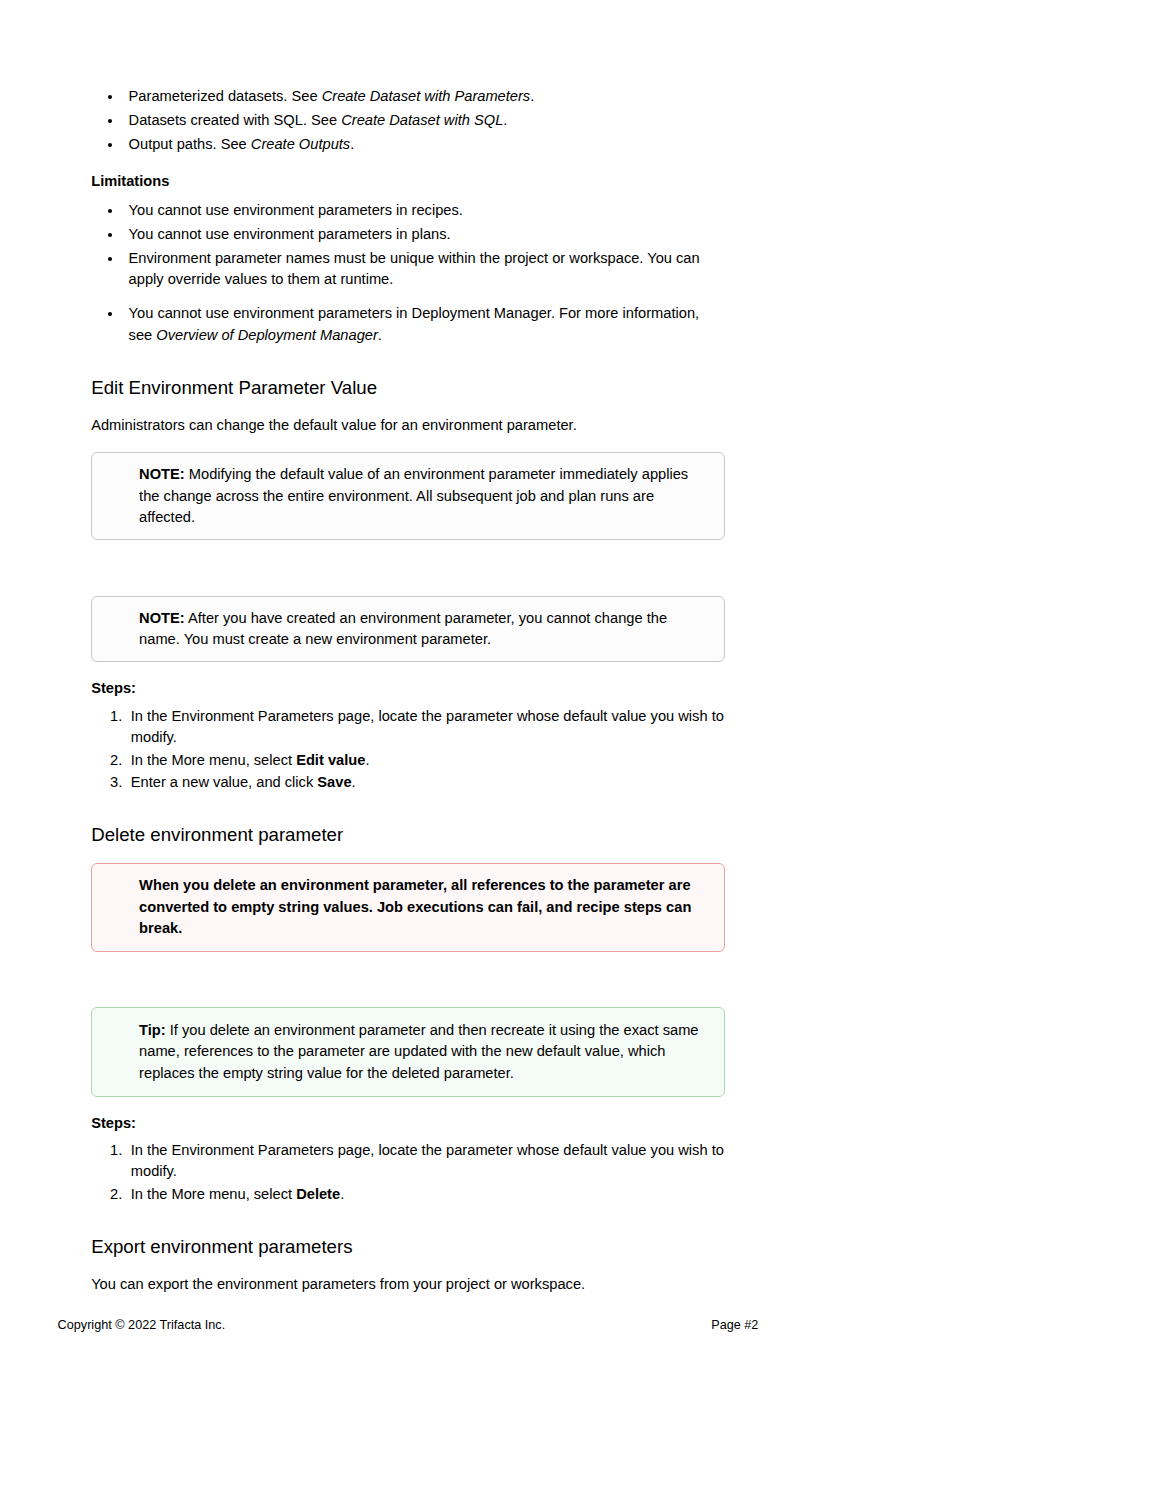Parameterized datasets. See Create Dataset with Parameters.
Datasets created with SQL. See Create Dataset with SQL.
Output paths. See Create Outputs.
Limitations
You cannot use environment parameters in recipes.
You cannot use environment parameters in plans.
Environment parameter names must be unique within the project or workspace. You can apply override values to them at runtime.
You cannot use environment parameters in Deployment Manager. For more information, see Overview of Deployment Manager.
Edit Environment Parameter Value
Administrators can change the default value for an environment parameter.
NOTE: Modifying the default value of an environment parameter immediately applies the change across the entire environment. All subsequent job and plan runs are affected.
NOTE: After you have created an environment parameter, you cannot change the name. You must create a new environment parameter.
Steps:
In the Environment Parameters page, locate the parameter whose default value you wish to modify.
In the More menu, select Edit value.
Enter a new value, and click Save.
Delete environment parameter
When you delete an environment parameter, all references to the parameter are converted to empty string values. Job executions can fail, and recipe steps can break.
Tip: If you delete an environment parameter and then recreate it using the exact same name, references to the parameter are updated with the new default value, which replaces the empty string value for the deleted parameter.
Steps:
In the Environment Parameters page, locate the parameter whose default value you wish to modify.
In the More menu, select Delete.
Export environment parameters
You can export the environment parameters from your project or workspace.
Copyright © 2022 Trifacta Inc. Page #2